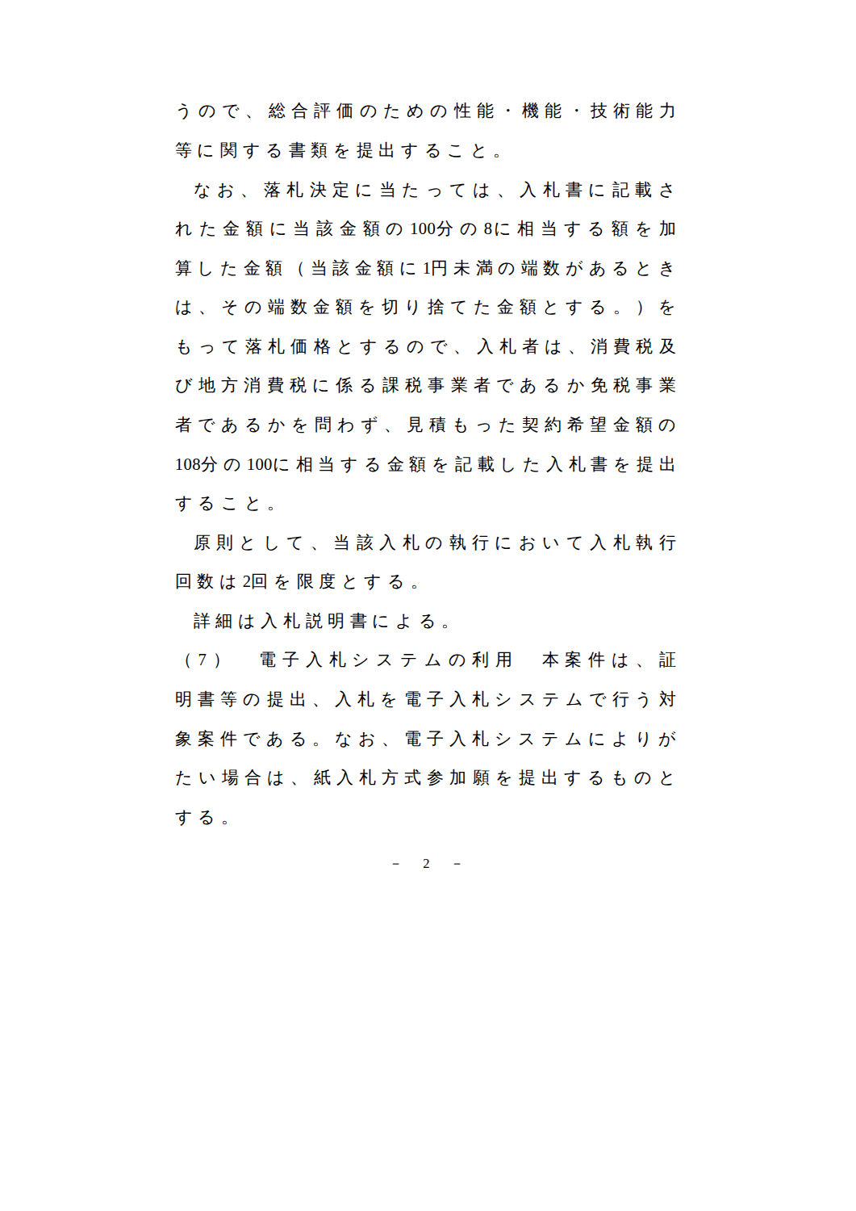うので、総合評価のための性能・機能・技術能力等に関する書類を提出すること。
なお、落札決定に当たっては、入札書に記載された金額に当該金額の100分の8に相当する額を加算した金額（当該金額に1円未満の端数があるときは、その端数金額を切り捨てた金額とする。）をもって落札価格とするので、入札者は、消費税及び地方消費税に係る課税事業者であるか免税事業者であるかを問わず、見積もった契約希望金額の108分の100に相当する金額を記載した入札書を提出すること。
原則として、当該入札の執行において入札執行回数は2回を限度とする。
詳細は入札説明書による。
（7）　電子入札システムの利用　本案件は、証明書等の提出、入札を電子入札システムで行う対象案件である。なお、電子入札システムによりがたい場合は、紙入札方式参加願を提出するものとする。
－　2　－